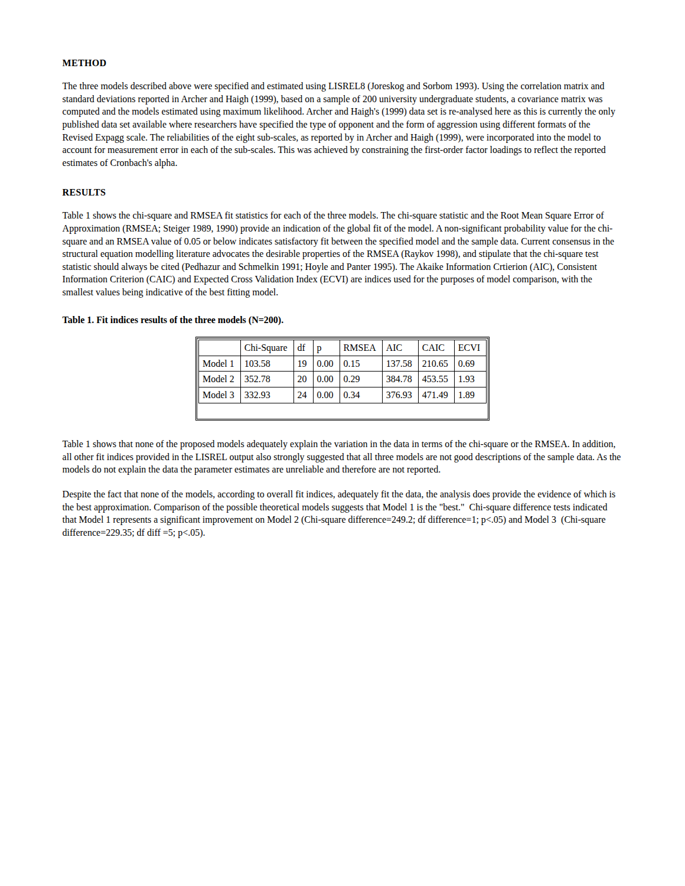METHOD
The three models described above were specified and estimated using LISREL8 (Joreskog and Sorbom 1993). Using the correlation matrix and standard deviations reported in Archer and Haigh (1999), based on a sample of 200 university undergraduate students, a covariance matrix was computed and the models estimated using maximum likelihood. Archer and Haigh's (1999) data set is re-analysed here as this is currently the only published data set available where researchers have specified the type of opponent and the form of aggression using different formats of the Revised Expagg scale. The reliabilities of the eight sub-scales, as reported by in Archer and Haigh (1999), were incorporated into the model to account for measurement error in each of the sub-scales. This was achieved by constraining the first-order factor loadings to reflect the reported estimates of Cronbach's alpha.
RESULTS
Table 1 shows the chi-square and RMSEA fit statistics for each of the three models. The chi-square statistic and the Root Mean Square Error of Approximation (RMSEA; Steiger 1989, 1990) provide an indication of the global fit of the model. A non-significant probability value for the chi-square and an RMSEA value of 0.05 or below indicates satisfactory fit between the specified model and the sample data. Current consensus in the structural equation modelling literature advocates the desirable properties of the RMSEA (Raykov 1998), and stipulate that the chi-square test statistic should always be cited (Pedhazur and Schmelkin 1991; Hoyle and Panter 1995). The Akaike Information Crtierion (AIC), Consistent Information Criterion (CAIC) and Expected Cross Validation Index (ECVI) are indices used for the purposes of model comparison, with the smallest values being indicative of the best fitting model.
Table 1. Fit indices results of the three models (N=200).
| | Chi-Square | df | p | RMSEA | AIC | CAIC | ECVI |
| Model 1 | 103.58 | 19 | 0.00 | 0.15 | 137.58 | 210.65 | 0.69 |
| Model 2 | 352.78 | 20 | 0.00 | 0.29 | 384.78 | 453.55 | 1.93 |
| Model 3 | 332.93 | 24 | 0.00 | 0.34 | 376.93 | 471.49 | 1.89 |
Table 1 shows that none of the proposed models adequately explain the variation in the data in terms of the chi-square or the RMSEA. In addition, all other fit indices provided in the LISREL output also strongly suggested that all three models are not good descriptions of the sample data. As the models do not explain the data the parameter estimates are unreliable and therefore are not reported.
Despite the fact that none of the models, according to overall fit indices, adequately fit the data, the analysis does provide the evidence of which is the best approximation. Comparison of the possible theoretical models suggests that Model 1 is the "best." Chi-square difference tests indicated that Model 1 represents a significant improvement on Model 2 (Chi-square difference=249.2; df difference=1; p<.05) and Model 3 (Chi-square difference=229.35; df diff =5; p<.05).